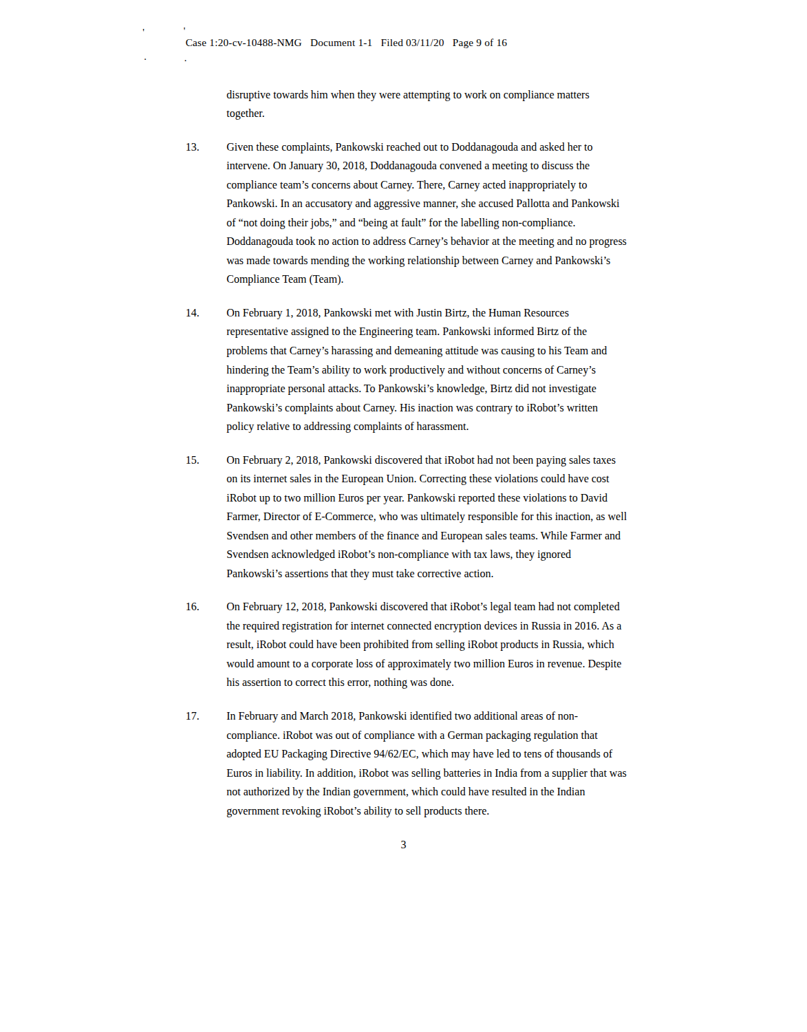' ' . .
Case 1:20-cv-10488-NMG Document 1-1 Filed 03/11/20 Page 9 of 16
disruptive towards him when they were attempting to work on compliance matters together.
13. Given these complaints, Pankowski reached out to Doddanagouda and asked her to intervene. On January 30, 2018, Doddanagouda convened a meeting to discuss the compliance team’s concerns about Carney. There, Carney acted inappropriately to Pankowski. In an accusatory and aggressive manner, she accused Pallotta and Pankowski of “not doing their jobs,” and “being at fault” for the labelling non-compliance. Doddanagouda took no action to address Carney’s behavior at the meeting and no progress was made towards mending the working relationship between Carney and Pankowski’s Compliance Team (Team).
14. On February 1, 2018, Pankowski met with Justin Birtz, the Human Resources representative assigned to the Engineering team. Pankowski informed Birtz of the problems that Carney’s harassing and demeaning attitude was causing to his Team and hindering the Team’s ability to work productively and without concerns of Carney’s inappropriate personal attacks. To Pankowski’s knowledge, Birtz did not investigate Pankowski’s complaints about Carney. His inaction was contrary to iRobot’s written policy relative to addressing complaints of harassment.
15. On February 2, 2018, Pankowski discovered that iRobot had not been paying sales taxes on its internet sales in the European Union. Correcting these violations could have cost iRobot up to two million Euros per year. Pankowski reported these violations to David Farmer, Director of E-Commerce, who was ultimately responsible for this inaction, as well Svendsen and other members of the finance and European sales teams. While Farmer and Svendsen acknowledged iRobot’s non-compliance with tax laws, they ignored Pankowski’s assertions that they must take corrective action.
16. On February 12, 2018, Pankowski discovered that iRobot’s legal team had not completed the required registration for internet connected encryption devices in Russia in 2016. As a result, iRobot could have been prohibited from selling iRobot products in Russia, which would amount to a corporate loss of approximately two million Euros in revenue. Despite his assertion to correct this error, nothing was done.
17. In February and March 2018, Pankowski identified two additional areas of non-compliance. iRobot was out of compliance with a German packaging regulation that adopted EU Packaging Directive 94/62/EC, which may have led to tens of thousands of Euros in liability. In addition, iRobot was selling batteries in India from a supplier that was not authorized by the Indian government, which could have resulted in the Indian government revoking iRobot’s ability to sell products there.
3